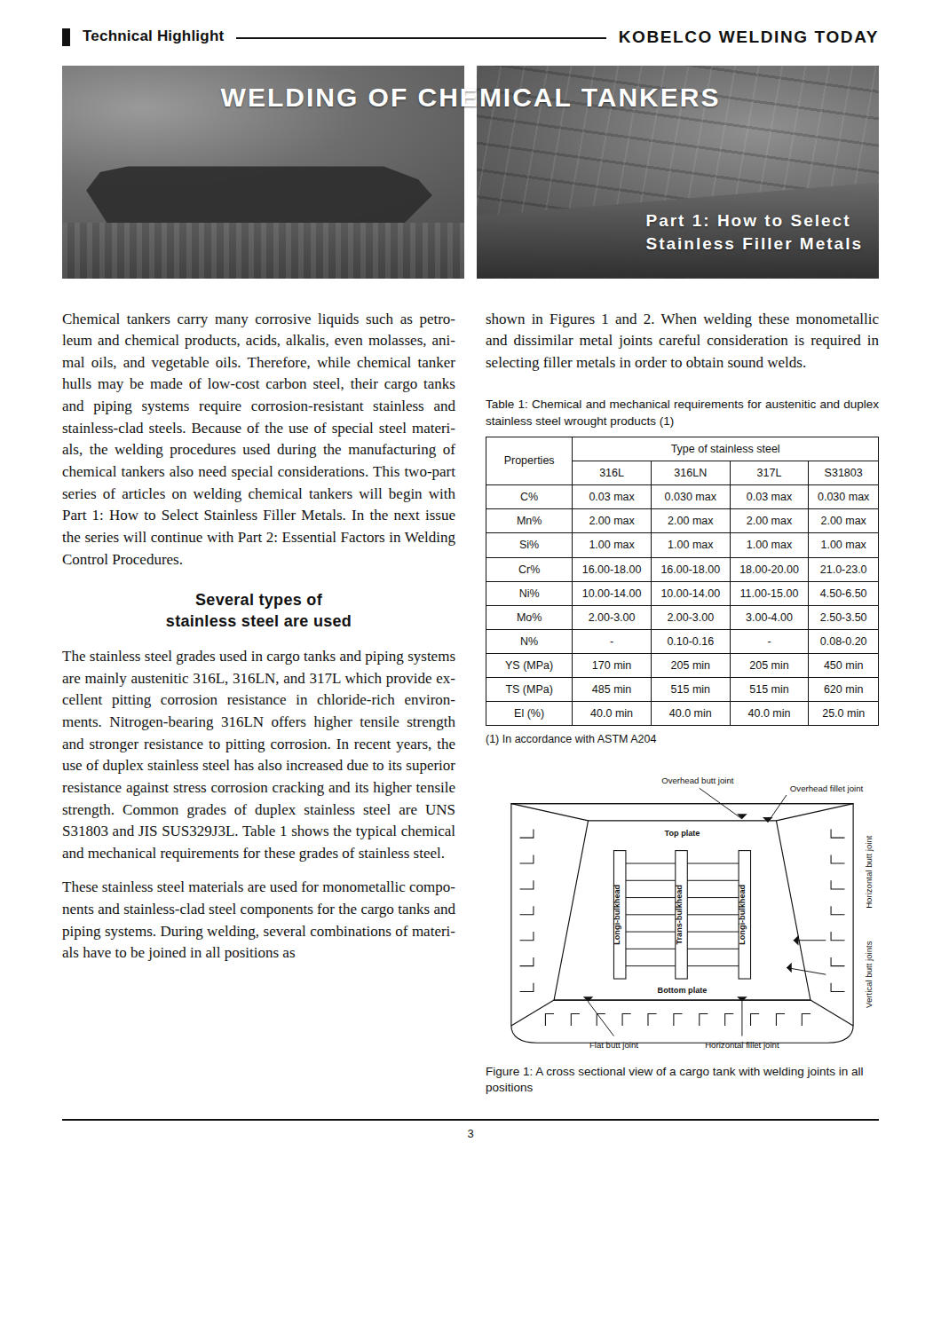Technical Highlight
KOBELCO WELDING TODAY
WELDING OF CHEMICAL TANKERS
Part 1: How to Select Stainless Filler Metals
Chemical tankers carry many corrosive liquids such as petroleum and chemical products, acids, alkalis, even molasses, animal oils, and vegetable oils. Therefore, while chemical tanker hulls may be made of low-cost carbon steel, their cargo tanks and piping systems require corrosion-resistant stainless and stainless-clad steels. Because of the use of special steel materials, the welding procedures used during the manufacturing of chemical tankers also need special considerations. This two-part series of articles on welding chemical tankers will begin with Part 1: How to Select Stainless Filler Metals. In the next issue the series will continue with Part 2: Essential Factors in Welding Control Procedures.
Several types of
stainless steel are used
The stainless steel grades used in cargo tanks and piping systems are mainly austenitic 316L, 316LN, and 317L which provide excellent pitting corrosion resistance in chloride-rich environments. Nitrogen-bearing 316LN offers higher tensile strength and stronger resistance to pitting corrosion. In recent years, the use of duplex stainless steel has also increased due to its superior resistance against stress corrosion cracking and its higher tensile strength. Common grades of duplex stainless steel are UNS S31803 and JIS SUS329J3L. Table 1 shows the typical chemical and mechanical requirements for these grades of stainless steel.
These stainless steel materials are used for monometallic components and stainless-clad steel components for the cargo tanks and piping systems. During welding, several combinations of materials have to be joined in all positions as
shown in Figures 1 and 2. When welding these monometallic and dissimilar metal joints careful consideration is required in selecting filler metals in order to obtain sound welds.
Table 1: Chemical and mechanical requirements for austenitic and duplex stainless steel wrought products (1)
| Properties | Type of stainless steel |
| --- | --- |
| 316L | 316LN | 317L | S31803 |
| C% | 0.03 max | 0.030 max | 0.03 max | 0.030 max |
| Mn% | 2.00 max | 2.00 max | 2.00 max | 2.00 max |
| Si% | 1.00 max | 1.00 max | 1.00 max | 1.00 max |
| Cr% | 16.00-18.00 | 16.00-18.00 | 18.00-20.00 | 21.0-23.0 |
| Ni% | 10.00-14.00 | 10.00-14.00 | 11.00-15.00 | 4.50-6.50 |
| Mo% | 2.00-3.00 | 2.00-3.00 | 3.00-4.00 | 2.50-3.50 |
| N% | - | 0.10-0.16 | - | 0.08-0.20 |
| YS (MPa) | 170 min | 205 min | 205 min | 450 min |
| TS (MPa) | 485 min | 515 min | 515 min | 620 min |
| El (%) | 40.0 min | 40.0 min | 40.0 min | 25.0 min |
(1) In accordance with ASTM A204
Top plate Bottom plate Longi-bulkhead Trans-bulkhead Longi-bulkhead Overhead butt joint Overhead fillet joint Horizontal butt joint Vertical butt joints Flat butt joint Horizontal fillet joint
Figure 1: A cross sectional view of a cargo tank with welding joints in all positions
3